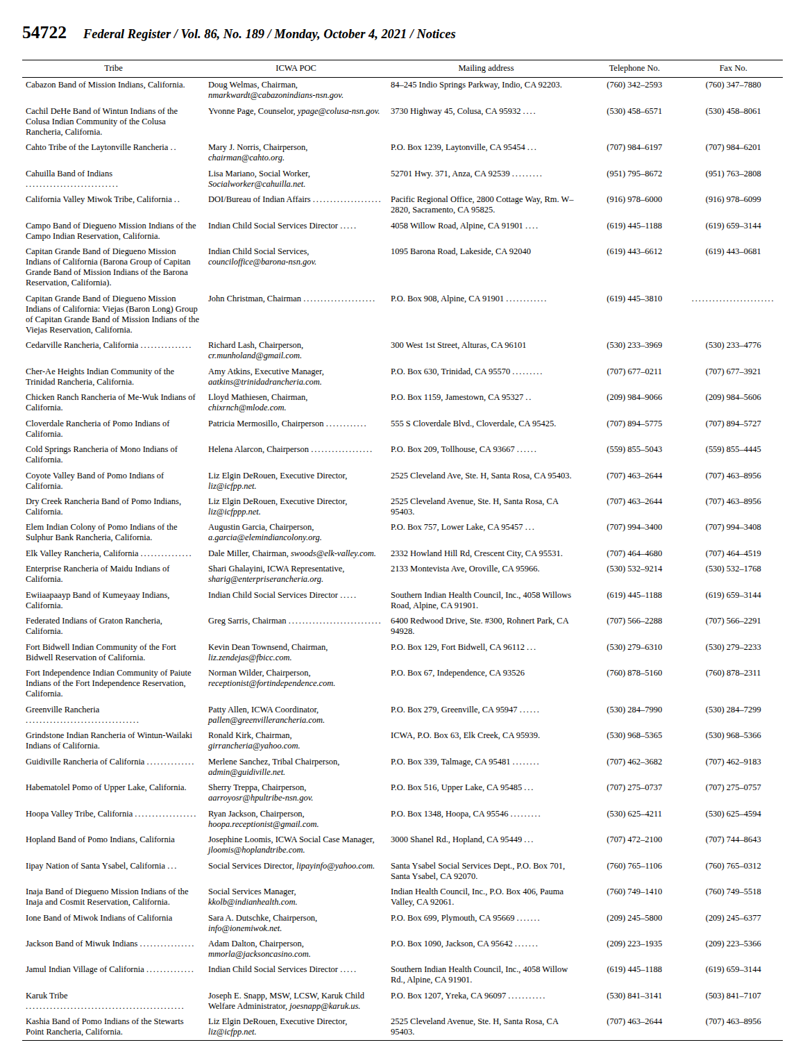54722 Federal Register / Vol. 86, No. 189 / Monday, October 4, 2021 / Notices
| Tribe | ICWA POC | Mailing address | Telephone No. | Fax No. |
| --- | --- | --- | --- | --- |
| Cabazon Band of Mission Indians, California. | Doug Welmas, Chairman, nmarkwardt@cabazonindians-nsn.gov. | 84–245 Indio Springs Parkway, Indio, CA 92203. | (760) 342–2593 | (760) 347–7880 |
| Cachil DeHe Band of Wintun Indians of the Colusa Indian Community of the Colusa Rancheria, California. | Yvonne Page, Counselor, ypage@colusa-nsn.gov. | 3730 Highway 45, Colusa, CA 95932 .... | (530) 458–6571 | (530) 458–8061 |
| Cahto Tribe of the Laytonville Rancheria .. | Mary J. Norris, Chairperson, chairman@cahto.org. | P.O. Box 1239, Laytonville, CA 95454 ... | (707) 984–6197 | (707) 984–6201 |
| Cahuilla Band of Indians ........................... | Lisa Mariano, Social Worker, Socialworker@cahuilla.net. | 52701 Hwy. 371, Anza, CA 92539 ......... | (951) 795–8672 | (951) 763–2808 |
| California Valley Miwok Tribe, California .. | DOI/Bureau of Indian Affairs .................... | Pacific Regional Office, 2800 Cottage Way, Rm. W–2820, Sacramento, CA 95825. | (916) 978–6000 | (916) 978–6099 |
| Campo Band of Diegueno Mission Indians of the Campo Indian Reservation, California. | Indian Child Social Services Director ..... | 4058 Willow Road, Alpine, CA 91901 .... | (619) 445–1188 | (619) 659–3144 |
| Capitan Grande Band of Diegueno Mission Indians of California (Barona Group of Capitan Grande Band of Mission Indians of the Barona Reservation, California). | Indian Child Social Services, counciloffice@barona-nsn.gov. | 1095 Barona Road, Lakeside, CA 92040 | (619) 443–6612 | (619) 443–0681 |
| Capitan Grande Band of Diegueno Mission Indians of California: Viejas (Baron Long) Group of Capitan Grande Band of Mission Indians of the Viejas Reservation, California. | John Christman, Chairman ..................... | P.O. Box 908, Alpine, CA 91901 ............ | (619) 445–3810 | ........................ |
| Cedarville Rancheria, California ............... | Richard Lash, Chairperson, cr.munholand@gmail.com. | 300 West 1st Street, Alturas, CA 96101 | (530) 233–3969 | (530) 233–4776 |
| Cher-Ae Heights Indian Community of the Trinidad Rancheria, California. | Amy Atkins, Executive Manager, aatkins@trinidadrancheria.com. | P.O. Box 630, Trinidad, CA 95570 ......... | (707) 677–0211 | (707) 677–3921 |
| Chicken Ranch Rancheria of Me-Wuk Indians of California. | Lloyd Mathiesen, Chairman, chixrnch@mlode.com. | P.O. Box 1159, Jamestown, CA 95327 .. | (209) 984–9066 | (209) 984–5606 |
| Cloverdale Rancheria of Pomo Indians of California. | Patricia Mermosillo, Chairperson ............ | 555 S Cloverdale Blvd., Cloverdale, CA 95425. | (707) 894–5775 | (707) 894–5727 |
| Cold Springs Rancheria of Mono Indians of California. | Helena Alarcon, Chairperson .................. | P.O. Box 209, Tollhouse, CA 93667 ...... | (559) 855–5043 | (559) 855–4445 |
| Coyote Valley Band of Pomo Indians of California. | Liz Elgin DeRouen, Executive Director, liz@icfpp.net. | 2525 Cleveland Ave, Ste. H, Santa Rosa, CA 95403. | (707) 463–2644 | (707) 463–8956 |
| Dry Creek Rancheria Band of Pomo Indians, California. | Liz Elgin DeRouen, Executive Director, liz@icfppp.net. | 2525 Cleveland Avenue, Ste. H, Santa Rosa, CA 95403. | (707) 463–2644 | (707) 463–8956 |
| Elem Indian Colony of Pomo Indians of the Sulphur Bank Rancheria, California. | Augustin Garcia, Chairperson, a.garcia@elemindiancolony.org. | P.O. Box 757, Lower Lake, CA 95457 ... | (707) 994–3400 | (707) 994–3408 |
| Elk Valley Rancheria, California ............... | Dale Miller, Chairman, swoods@elk-valley.com. | 2332 Howland Hill Rd, Crescent City, CA 95531. | (707) 464–4680 | (707) 464–4519 |
| Enterprise Rancheria of Maidu Indians of California. | Shari Ghalayini, ICWA Representative, sharig@enterpriserancheria.org. | 2133 Montevista Ave, Oroville, CA 95966. | (530) 532–9214 | (530) 532–1768 |
| Ewiiaapaayp Band of Kumeyaay Indians, California. | Indian Child Social Services Director ..... | Southern Indian Health Council, Inc., 4058 Willows Road, Alpine, CA 91901. | (619) 445–1188 | (619) 659–3144 |
| Federated Indians of Graton Rancheria, California. | Greg Sarris, Chairman ........................... | 6400 Redwood Drive, Ste. #300, Rohnert Park, CA 94928. | (707) 566–2288 | (707) 566–2291 |
| Fort Bidwell Indian Community of the Fort Bidwell Reservation of California. | Kevin Dean Townsend, Chairman, liz.zendejas@fbicc.com. | P.O. Box 129, Fort Bidwell, CA 96112 ... | (530) 279–6310 | (530) 279–2233 |
| Fort Independence Indian Community of Paiute Indians of the Fort Independence Reservation, California. | Norman Wilder, Chairperson, receptionist@fortindependence.com. | P.O. Box 67, Independence, CA 93526 | (760) 878–5160 | (760) 878–2311 |
| Greenville Rancheria ................................. | Patty Allen, ICWA Coordinator, pallen@greenvillerancheria.com. | P.O. Box 279, Greenville, CA 95947 ...... | (530) 284–7990 | (530) 284–7299 |
| Grindstone Indian Rancheria of Wintun-Wailaki Indians of California. | Ronald Kirk, Chairman, girrancheria@yahoo.com. | ICWA, P.O. Box 63, Elk Creek, CA 95939. | (530) 968–5365 | (530) 968–5366 |
| Guidiville Rancheria of California .............. | Merlene Sanchez, Tribal Chairperson, admin@guidiville.net. | P.O. Box 339, Talmage, CA 95481 ........ | (707) 462–3682 | (707) 462–9183 |
| Habematolel Pomo of Upper Lake, California. | Sherry Treppa, Chairperson, aarroyosr@hpultribe-nsn.gov. | P.O. Box 516, Upper Lake, CA 95485 ... | (707) 275–0737 | (707) 275–0757 |
| Hoopa Valley Tribe, California .................. | Ryan Jackson, Chairperson, hoopa.receptionist@gmail.com. | P.O. Box 1348, Hoopa, CA 95546 ......... | (530) 625–4211 | (530) 625–4594 |
| Hopland Band of Pomo Indians, California | Josephine Loomis, ICWA Social Case Manager, jloomis@hoplandtribe.com. | 3000 Shanel Rd., Hopland, CA 95449 ... | (707) 472–2100 | (707) 744–8643 |
| Iipay Nation of Santa Ysabel, California ... | Social Services Director, lipayinfo@yahoo.com. | Santa Ysabel Social Services Dept., P.O. Box 701, Santa Ysabel, CA 92070. | (760) 765–1106 | (760) 765–0312 |
| Inaja Band of Diegueno Mission Indians of the Inaja and Cosmit Reservation, California. | Social Services Manager, kkolb@indianhealth.com. | Indian Health Council, Inc., P.O. Box 406, Pauma Valley, CA 92061. | (760) 749–1410 | (760) 749–5518 |
| Ione Band of Miwok Indians of California | Sara A. Dutschke, Chairperson, info@ionemiwok.net. | P.O. Box 699, Plymouth, CA 95669 ....... | (209) 245–5800 | (209) 245–6377 |
| Jackson Band of Miwuk Indians ................ | Adam Dalton, Chairperson, mmorla@jacksoncasino.com. | P.O. Box 1090, Jackson, CA 95642 ....... | (209) 223–1935 | (209) 223–5366 |
| Jamul Indian Village of California .............. | Indian Child Social Services Director ..... | Southern Indian Health Council, Inc., 4058 Willow Rd., Alpine, CA 91901. | (619) 445–1188 | (619) 659–3144 |
| Karuk Tribe .............................................. | Joseph E. Snapp, MSW, LCSW, Karuk Child Welfare Administrator, joesnapp@karuk.us. | P.O. Box 1207, Yreka, CA 96097 ........... | (530) 841–3141 | (503) 841–7107 |
| Kashia Band of Pomo Indians of the Stewarts Point Rancheria, California. | Liz Elgin DeRouen, Executive Director, liz@icfpp.net. | 2525 Cleveland Avenue, Ste. H, Santa Rosa, CA 95403. | (707) 463–2644 | (707) 463–8956 |